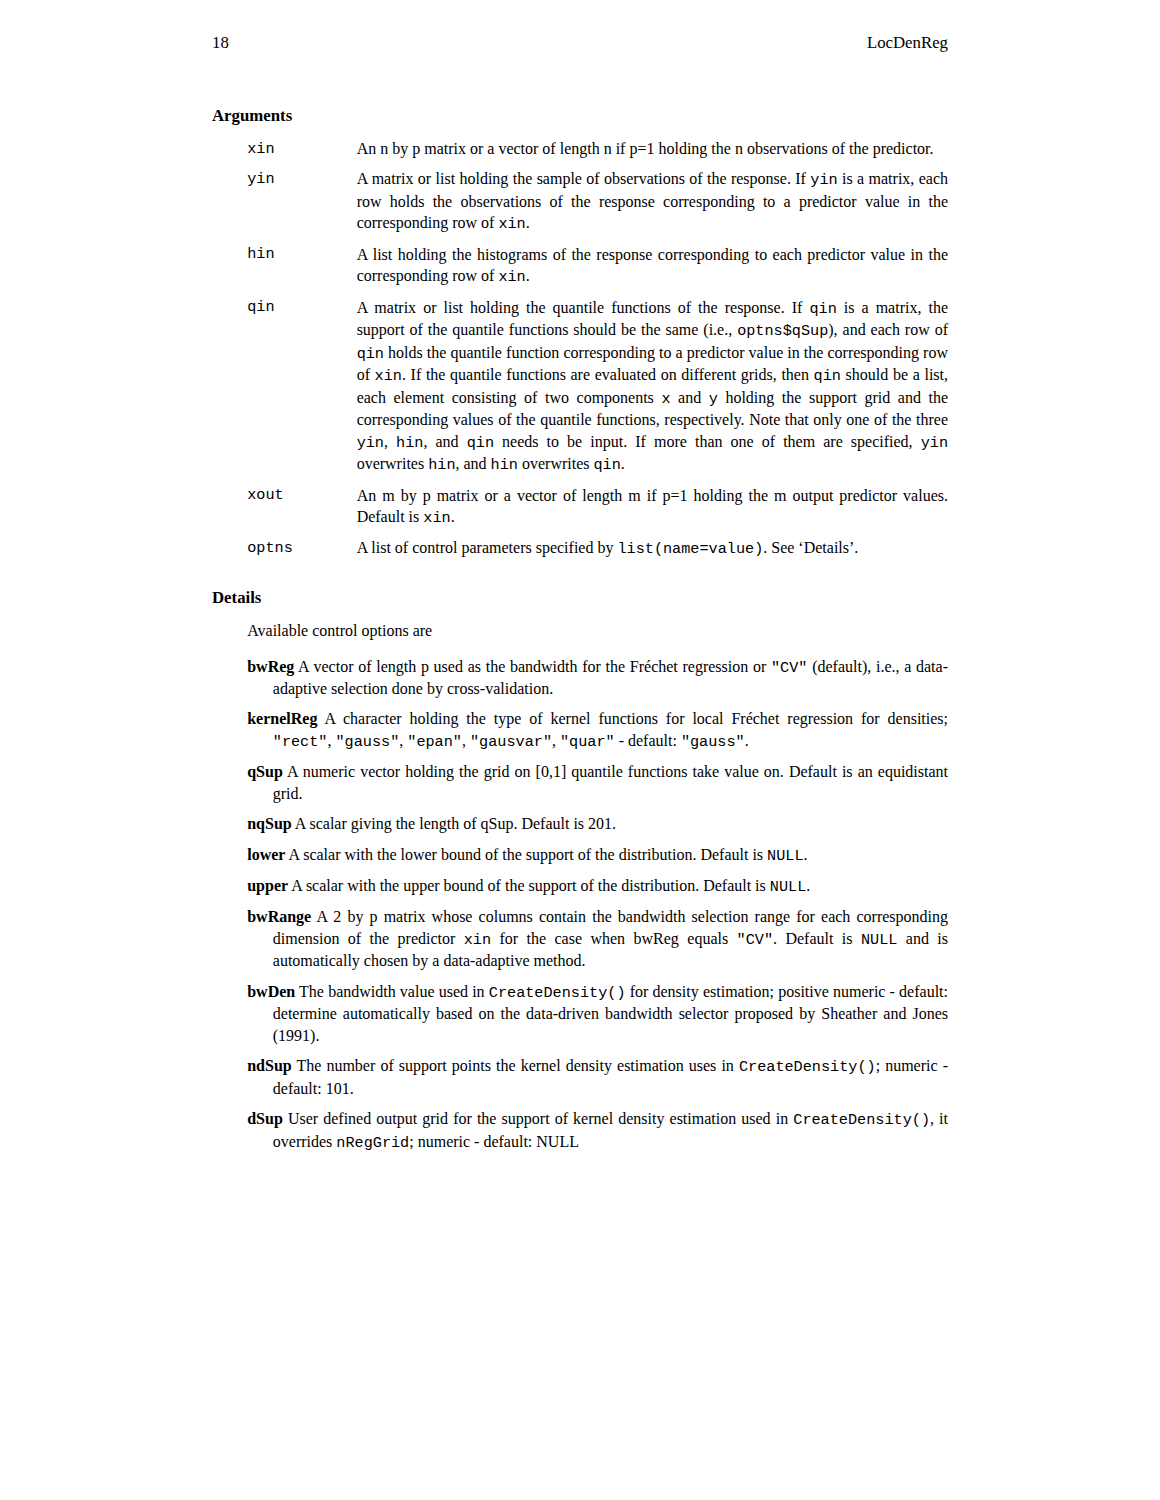18 LocDenReg
Arguments
xin
An n by p matrix or a vector of length n if p=1 holding the n observations of the predictor.
yin
A matrix or list holding the sample of observations of the response. If yin is a matrix, each row holds the observations of the response corresponding to a predictor value in the corresponding row of xin.
hin
A list holding the histograms of the response corresponding to each predictor value in the corresponding row of xin.
qin
A matrix or list holding the quantile functions of the response. If qin is a matrix, the support of the quantile functions should be the same (i.e., optns$qSup), and each row of qin holds the quantile function corresponding to a predictor value in the corresponding row of xin. If the quantile functions are evaluated on different grids, then qin should be a list, each element consisting of two components x and y holding the support grid and the corresponding values of the quantile functions, respectively. Note that only one of the three yin, hin, and qin needs to be input. If more than one of them are specified, yin overwrites hin, and hin overwrites qin.
xout
An m by p matrix or a vector of length m if p=1 holding the m output predictor values. Default is xin.
optns
A list of control parameters specified by list(name=value). See ‘Details’.
Details
Available control options are
bwReg A vector of length p used as the bandwidth for the Fréchet regression or "CV" (default), i.e., a data-adaptive selection done by cross-validation.
kernelReg A character holding the type of kernel functions for local Fréchet regression for densities; "rect", "gauss", "epan", "gausvar", "quar" - default: "gauss".
qSup A numeric vector holding the grid on [0,1] quantile functions take value on. Default is an equidistant grid.
nqSup A scalar giving the length of qSup. Default is 201.
lower A scalar with the lower bound of the support of the distribution. Default is NULL.
upper A scalar with the upper bound of the support of the distribution. Default is NULL.
bwRange A 2 by p matrix whose columns contain the bandwidth selection range for each corresponding dimension of the predictor xin for the case when bwReg equals "CV". Default is NULL and is automatically chosen by a data-adaptive method.
bwDen The bandwidth value used in CreateDensity() for density estimation; positive numeric - default: determine automatically based on the data-driven bandwidth selector proposed by Sheather and Jones (1991).
ndSup The number of support points the kernel density estimation uses in CreateDensity(); numeric - default: 101.
dSup User defined output grid for the support of kernel density estimation used in CreateDensity(), it overrides nRegGrid; numeric - default: NULL